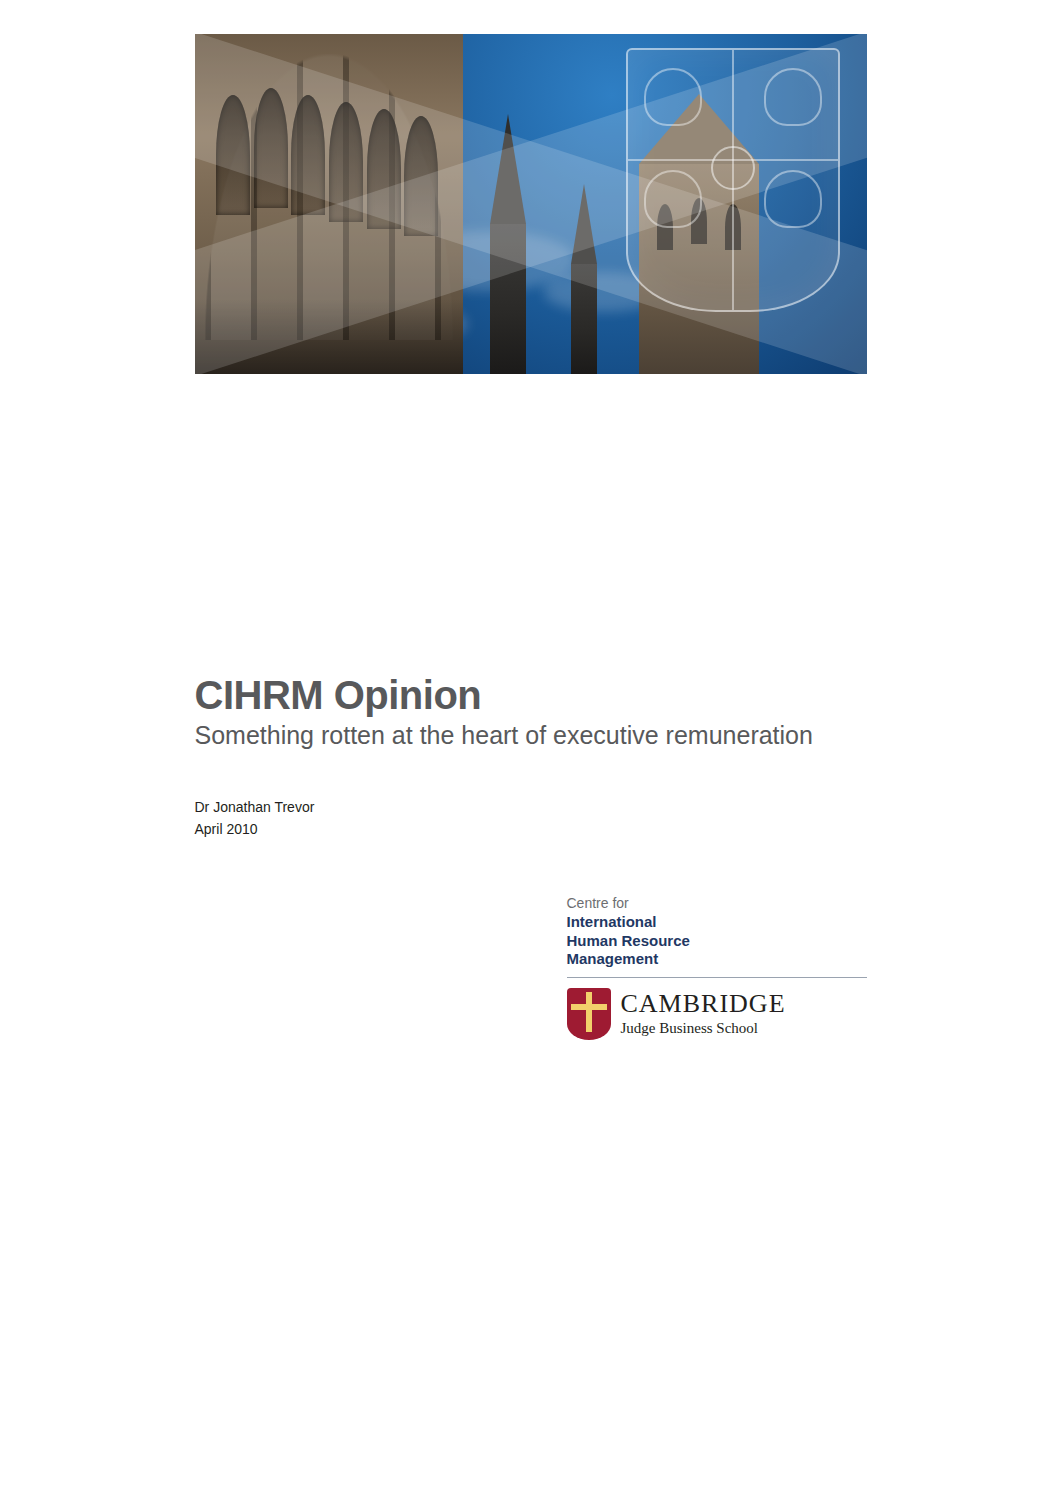CIHRM Opinion
Something rotten at the heart of executive remuneration
Dr Jonathan Trevor
April 2010
Centre for
International
Human Resource
Management
CAMBRIDGE
Judge Business School